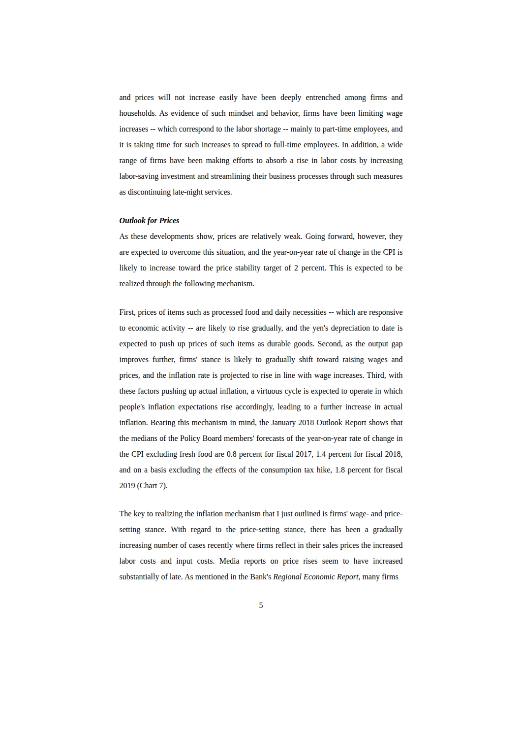and prices will not increase easily have been deeply entrenched among firms and households. As evidence of such mindset and behavior, firms have been limiting wage increases -- which correspond to the labor shortage -- mainly to part-time employees, and it is taking time for such increases to spread to full-time employees. In addition, a wide range of firms have been making efforts to absorb a rise in labor costs by increasing labor-saving investment and streamlining their business processes through such measures as discontinuing late-night services.
Outlook for Prices
As these developments show, prices are relatively weak. Going forward, however, they are expected to overcome this situation, and the year-on-year rate of change in the CPI is likely to increase toward the price stability target of 2 percent. This is expected to be realized through the following mechanism.
First, prices of items such as processed food and daily necessities -- which are responsive to economic activity -- are likely to rise gradually, and the yen's depreciation to date is expected to push up prices of such items as durable goods. Second, as the output gap improves further, firms' stance is likely to gradually shift toward raising wages and prices, and the inflation rate is projected to rise in line with wage increases. Third, with these factors pushing up actual inflation, a virtuous cycle is expected to operate in which people's inflation expectations rise accordingly, leading to a further increase in actual inflation. Bearing this mechanism in mind, the January 2018 Outlook Report shows that the medians of the Policy Board members' forecasts of the year-on-year rate of change in the CPI excluding fresh food are 0.8 percent for fiscal 2017, 1.4 percent for fiscal 2018, and on a basis excluding the effects of the consumption tax hike, 1.8 percent for fiscal 2019 (Chart 7).
The key to realizing the inflation mechanism that I just outlined is firms' wage- and price-setting stance. With regard to the price-setting stance, there has been a gradually increasing number of cases recently where firms reflect in their sales prices the increased labor costs and input costs. Media reports on price rises seem to have increased substantially of late. As mentioned in the Bank's Regional Economic Report, many firms
5